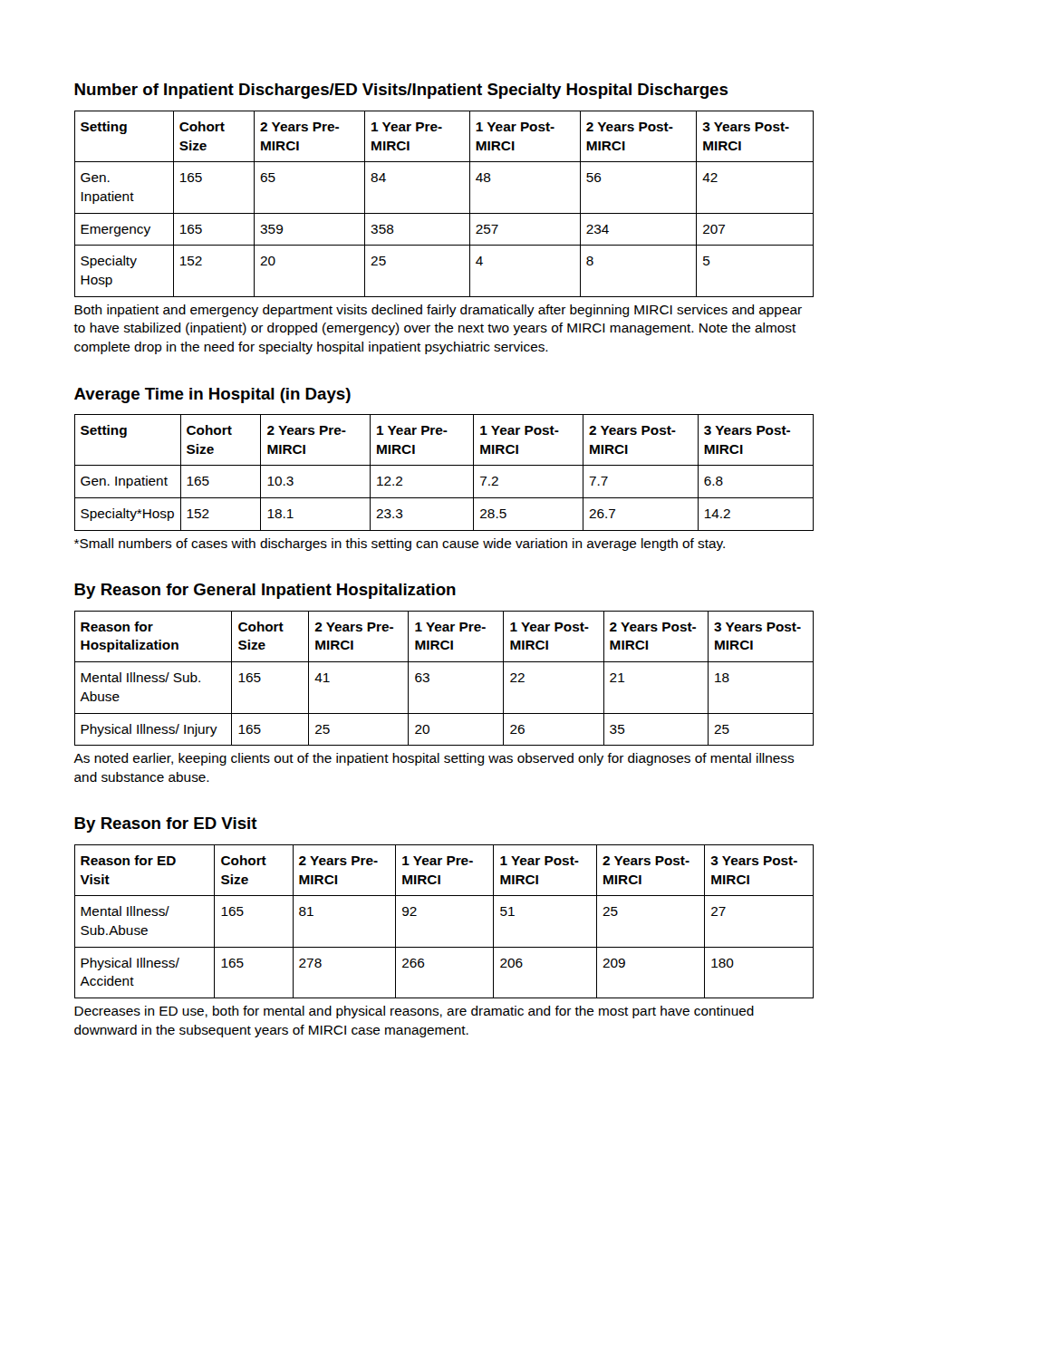Number of Inpatient Discharges/ED Visits/Inpatient Specialty Hospital Discharges
| Setting | Cohort Size | 2 Years Pre-MIRCI | 1 Year Pre-MIRCI | 1 Year Post-MIRCI | 2 Years Post-MIRCI | 3 Years Post-MIRCI |
| --- | --- | --- | --- | --- | --- | --- |
| Gen. Inpatient | 165 | 65 | 84 | 48 | 56 | 42 |
| Emergency | 165 | 359 | 358 | 257 | 234 | 207 |
| Specialty Hosp | 152 | 20 | 25 | 4 | 8 | 5 |
Both inpatient and emergency department visits declined fairly dramatically after beginning MIRCI services and appear to have stabilized (inpatient) or dropped (emergency) over the next two years of MIRCI management. Note the almost complete drop in the need for specialty hospital inpatient psychiatric services.
Average Time in Hospital (in Days)
| Setting | Cohort Size | 2 Years Pre-MIRCI | 1 Year Pre-MIRCI | 1 Year Post-MIRCI | 2 Years Post-MIRCI | 3 Years Post-MIRCI |
| --- | --- | --- | --- | --- | --- | --- |
| Gen. Inpatient | 165 | 10.3 | 12.2 | 7.2 | 7.7 | 6.8 |
| Specialty*Hosp | 152 | 18.1 | 23.3 | 28.5 | 26.7 | 14.2 |
*Small numbers of cases with discharges in this setting can cause wide variation in average length of stay.
By Reason for General Inpatient Hospitalization
| Reason for Hospitalization | Cohort Size | 2 Years Pre-MIRCI | 1 Year Pre-MIRCI | 1 Year Post-MIRCI | 2 Years Post-MIRCI | 3 Years Post-MIRCI |
| --- | --- | --- | --- | --- | --- | --- |
| Mental Illness/ Sub. Abuse | 165 | 41 | 63 | 22 | 21 | 18 |
| Physical Illness/ Injury | 165 | 25 | 20 | 26 | 35 | 25 |
As noted earlier, keeping clients out of the inpatient hospital setting was observed only for diagnoses of mental illness and substance abuse.
By Reason for ED Visit
| Reason for ED Visit | Cohort Size | 2 Years Pre-MIRCI | 1 Year Pre-MIRCI | 1 Year Post-MIRCI | 2 Years Post-MIRCI | 3 Years Post-MIRCI |
| --- | --- | --- | --- | --- | --- | --- |
| Mental Illness/ Sub.Abuse | 165 | 81 | 92 | 51 | 25 | 27 |
| Physical Illness/ Accident | 165 | 278 | 266 | 206 | 209 | 180 |
Decreases in ED use, both for mental and physical reasons, are dramatic and for the most part have continued downward in the subsequent years of MIRCI case management.